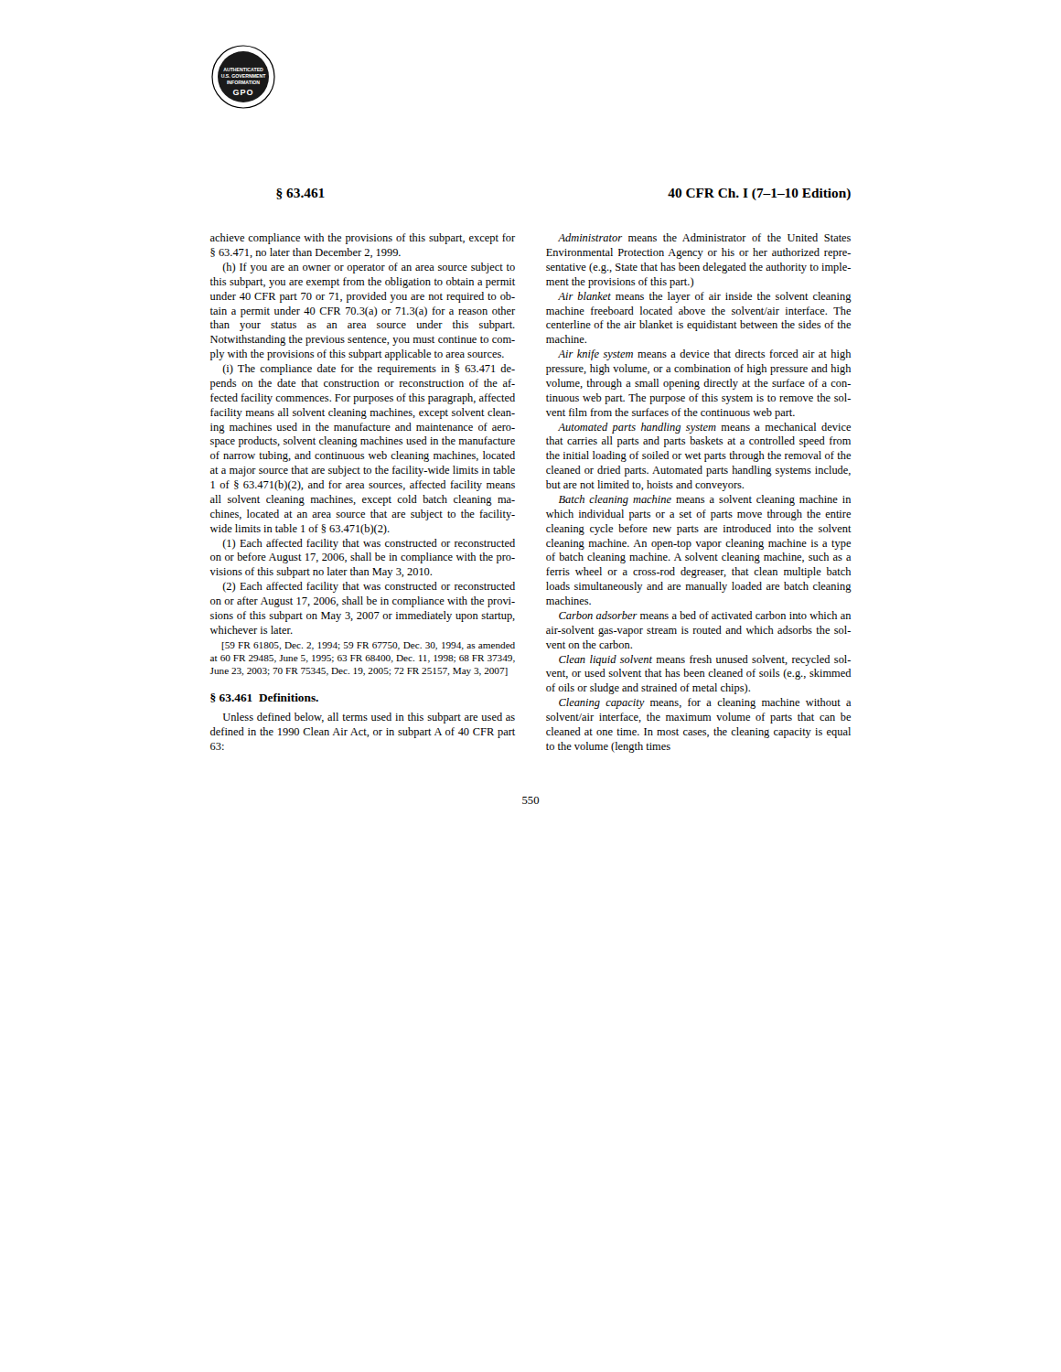AUTHENTICATED U.S. GOVERNMENT INFORMATION GPO
§ 63.461
40 CFR Ch. I (7–1–10 Edition)
achieve compliance with the provisions of this subpart, except for § 63.471, no later than December 2, 1999.
(h) If you are an owner or operator of an area source subject to this subpart, you are exempt from the obligation to obtain a permit under 40 CFR part 70 or 71, provided you are not required to obtain a permit under 40 CFR 70.3(a) or 71.3(a) for a reason other than your status as an area source under this subpart. Notwithstanding the previous sentence, you must continue to comply with the provisions of this subpart applicable to area sources.
(i) The compliance date for the requirements in § 63.471 depends on the date that construction or reconstruction of the affected facility commences. For purposes of this paragraph, affected facility means all solvent cleaning machines, except solvent cleaning machines used in the manufacture and maintenance of aerospace products, solvent cleaning machines used in the manufacture of narrow tubing, and continuous web cleaning machines, located at a major source that are subject to the facility-wide limits in table 1 of § 63.471(b)(2), and for area sources, affected facility means all solvent cleaning machines, except cold batch cleaning machines, located at an area source that are subject to the facility-wide limits in table 1 of § 63.471(b)(2).
(1) Each affected facility that was constructed or reconstructed on or before August 17, 2006, shall be in compliance with the provisions of this subpart no later than May 3, 2010.
(2) Each affected facility that was constructed or reconstructed on or after August 17, 2006, shall be in compliance with the provisions of this subpart on May 3, 2007 or immediately upon startup, whichever is later.
[59 FR 61805, Dec. 2, 1994; 59 FR 67750, Dec. 30, 1994, as amended at 60 FR 29485, June 5, 1995; 63 FR 68400, Dec. 11, 1998; 68 FR 37349, June 23, 2003; 70 FR 75345, Dec. 19, 2005; 72 FR 25157, May 3, 2007]
§ 63.461 Definitions.
Unless defined below, all terms used in this subpart are used as defined in the 1990 Clean Air Act, or in subpart A of 40 CFR part 63:
Administrator means the Administrator of the United States Environmental Protection Agency or his or her authorized representative (e.g., State that has been delegated the authority to implement the provisions of this part.)
Air blanket means the layer of air inside the solvent cleaning machine freeboard located above the solvent/air interface. The centerline of the air blanket is equidistant between the sides of the machine.
Air knife system means a device that directs forced air at high pressure, high volume, or a combination of high pressure and high volume, through a small opening directly at the surface of a continuous web part. The purpose of this system is to remove the solvent film from the surfaces of the continuous web part.
Automated parts handling system means a mechanical device that carries all parts and parts baskets at a controlled speed from the initial loading of soiled or wet parts through the removal of the cleaned or dried parts. Automated parts handling systems include, but are not limited to, hoists and conveyors.
Batch cleaning machine means a solvent cleaning machine in which individual parts or a set of parts move through the entire cleaning cycle before new parts are introduced into the solvent cleaning machine. An open-top vapor cleaning machine is a type of batch cleaning machine. A solvent cleaning machine, such as a ferris wheel or a cross-rod degreaser, that clean multiple batch loads simultaneously and are manually loaded are batch cleaning machines.
Carbon adsorber means a bed of activated carbon into which an air-solvent gas-vapor stream is routed and which adsorbs the solvent on the carbon.
Clean liquid solvent means fresh unused solvent, recycled solvent, or used solvent that has been cleaned of soils (e.g., skimmed of oils or sludge and strained of metal chips).
Cleaning capacity means, for a cleaning machine without a solvent/air interface, the maximum volume of parts that can be cleaned at one time. In most cases, the cleaning capacity is equal to the volume (length times
550